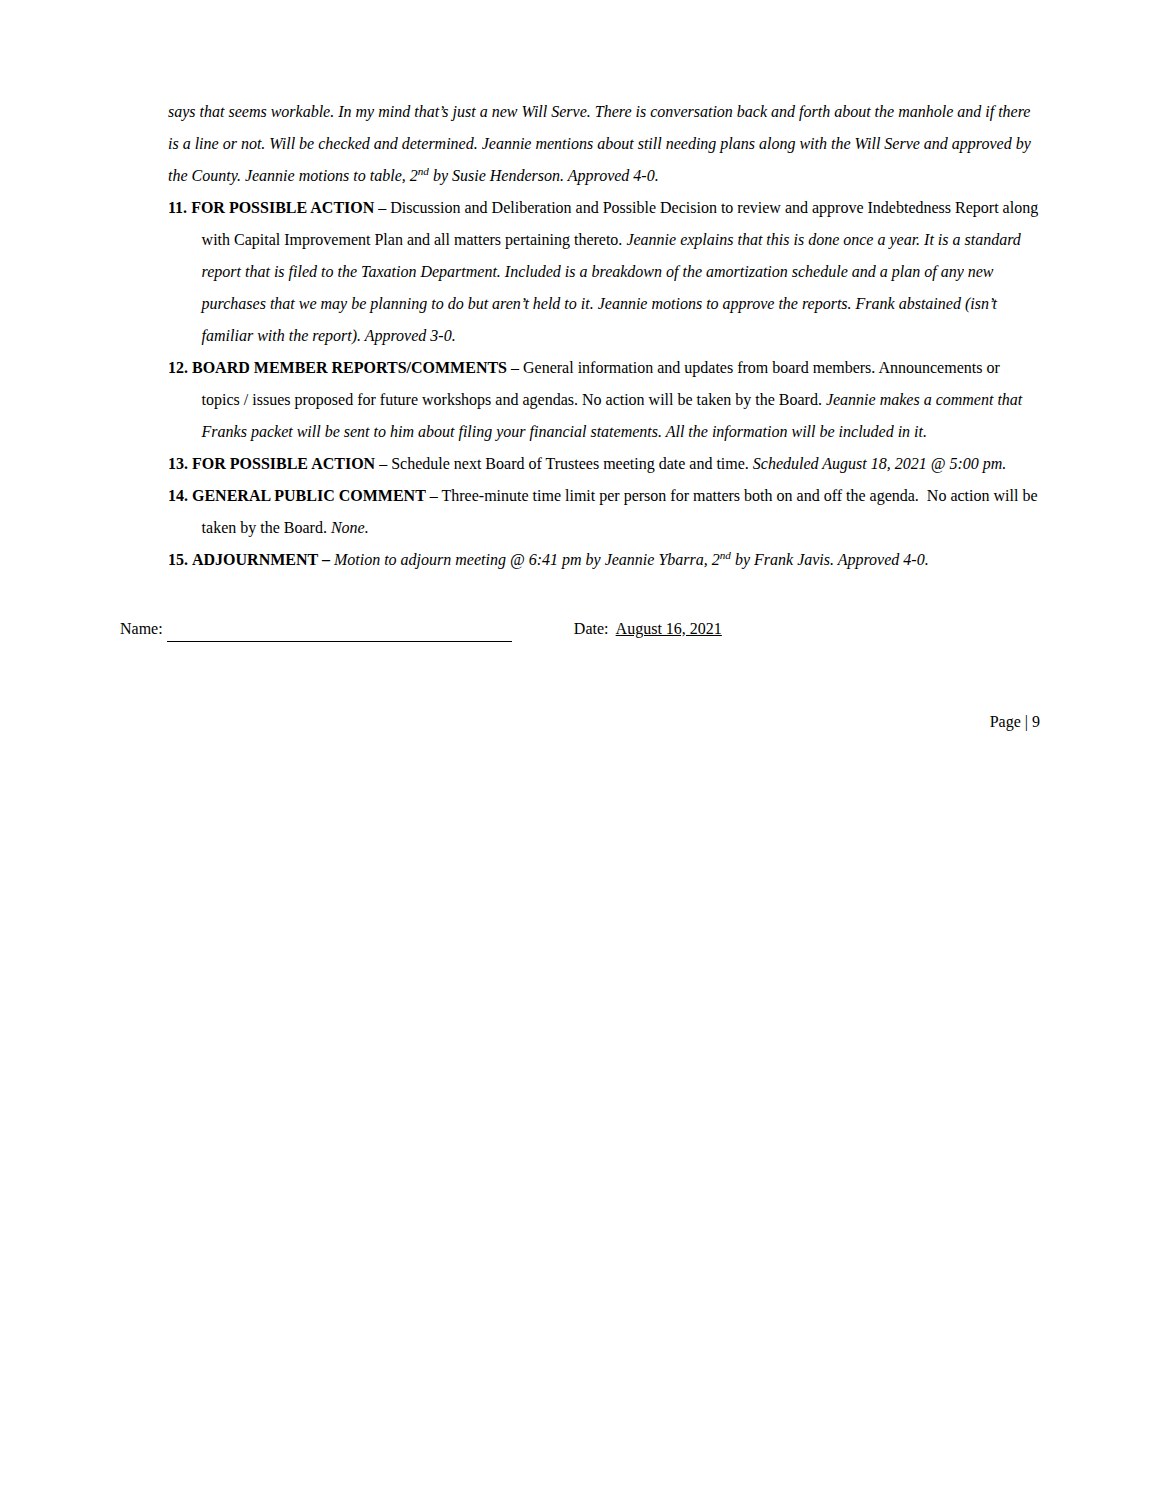says that seems workable. In my mind that’s just a new Will Serve. There is conversation back and forth about the manhole and if there is a line or not. Will be checked and determined. Jeannie mentions about still needing plans along with the Will Serve and approved by the County. Jeannie motions to table, 2nd by Susie Henderson. Approved 4-0.
11. FOR POSSIBLE ACTION – Discussion and Deliberation and Possible Decision to review and approve Indebtedness Report along with Capital Improvement Plan and all matters pertaining thereto. Jeannie explains that this is done once a year. It is a standard report that is filed to the Taxation Department. Included is a breakdown of the amortization schedule and a plan of any new purchases that we may be planning to do but aren’t held to it. Jeannie motions to approve the reports. Frank abstained (isn’t familiar with the report). Approved 3-0.
12. BOARD MEMBER REPORTS/COMMENTS – General information and updates from board members. Announcements or topics / issues proposed for future workshops and agendas. No action will be taken by the Board. Jeannie makes a comment that Franks packet will be sent to him about filing your financial statements. All the information will be included in it.
13. FOR POSSIBLE ACTION – Schedule next Board of Trustees meeting date and time. Scheduled August 18, 2021 @ 5:00 pm.
14. GENERAL PUBLIC COMMENT – Three-minute time limit per person for matters both on and off the agenda. No action will be taken by the Board. None.
15. ADJOURNMENT – Motion to adjourn meeting @ 6:41 pm by Jeannie Ybarra, 2nd by Frank Javis. Approved 4-0.
Name: Date: August 16, 2021
Page | 9